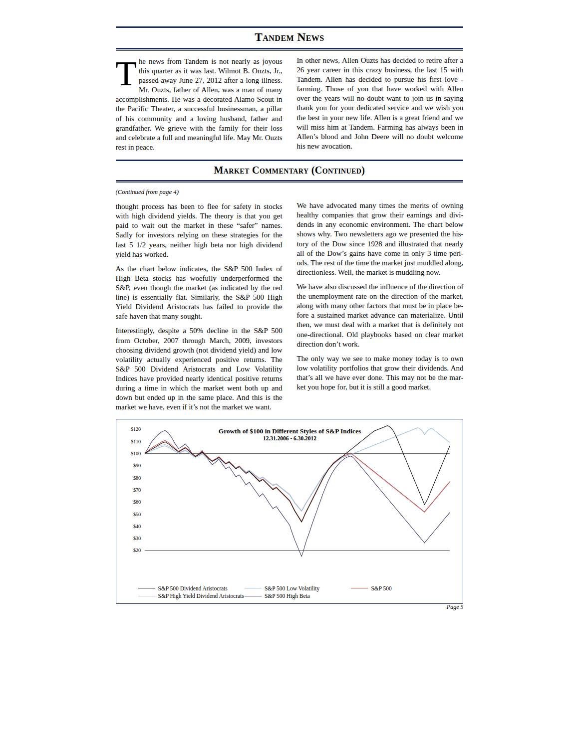Tandem News
The news from Tandem is not nearly as joyous this quarter as it was last. Wilmot B. Ouzts, Jr., passed away June 27, 2012 after a long illness. Mr. Ouzts, father of Allen, was a man of many accomplishments. He was a decorated Alamo Scout in the Pacific Theater, a successful businessman, a pillar of his community and a loving husband, father and grandfather. We grieve with the family for their loss and celebrate a full and meaningful life. May Mr. Ouzts rest in peace.
In other news, Allen Ouzts has decided to retire after a 26 year career in this crazy business, the last 15 with Tandem. Allen has decided to pursue his first love - farming. Those of you that have worked with Allen over the years will no doubt want to join us in saying thank you for your dedicated service and we wish you the best in your new life. Allen is a great friend and we will miss him at Tandem. Farming has always been in Allen’s blood and John Deere will no doubt welcome his new avocation.
Market Commentary (Continued)
(Continued from page 4)
thought process has been to flee for safety in stocks with high dividend yields. The theory is that you get paid to wait out the market in these “safer” names. Sadly for investors relying on these strategies for the last 5 1/2 years, neither high beta nor high dividend yield has worked.
As the chart below indicates, the S&P 500 Index of High Beta stocks has woefully underperformed the S&P, even though the market (as indicated by the red line) is essentially flat. Similarly, the S&P 500 High Yield Dividend Aristocrats has failed to provide the safe haven that many sought.
Interestingly, despite a 50% decline in the S&P 500 from October, 2007 through March, 2009, investors choosing dividend growth (not dividend yield) and low volatility actually experienced positive returns. The S&P 500 Dividend Aristocrats and Low Volatility Indices have provided nearly identical positive returns during a time in which the market went both up and down but ended up in the same place. And this is the market we have, even if it’s not the market we want.
We have advocated many times the merits of owning healthy companies that grow their earnings and dividends in any economic environment. The chart below shows why. Two newsletters ago we presented the history of the Dow since 1928 and illustrated that nearly all of the Dow’s gains have come in only 3 time periods. The rest of the time the market just muddled along, directionless. Well, the market is muddling now.
We have also discussed the influence of the direction of the unemployment rate on the direction of the market, along with many other factors that must be in place before a sustained market advance can materialize. Until then, we must deal with a market that is definitely not one-directional. Old playbooks based on clear market direction don’t work.
The only way we see to make money today is to own low volatility portfolios that grow their dividends. And that’s all we have ever done. This may not be the market you hope for, but it is still a good market.
Growth of $100 in Different Styles of S&P Indices 12.31.2006 - 6.30.2012 $120 $110 $100 $90 $80 $70 $60 $50 $40 $30 $20
S&P 500 Dividend Aristocrats
S&P 500 Low Volatility
S&P 500
S&P High Yield Dividend Aristocrats
S&P 500 High Beta
Page 5